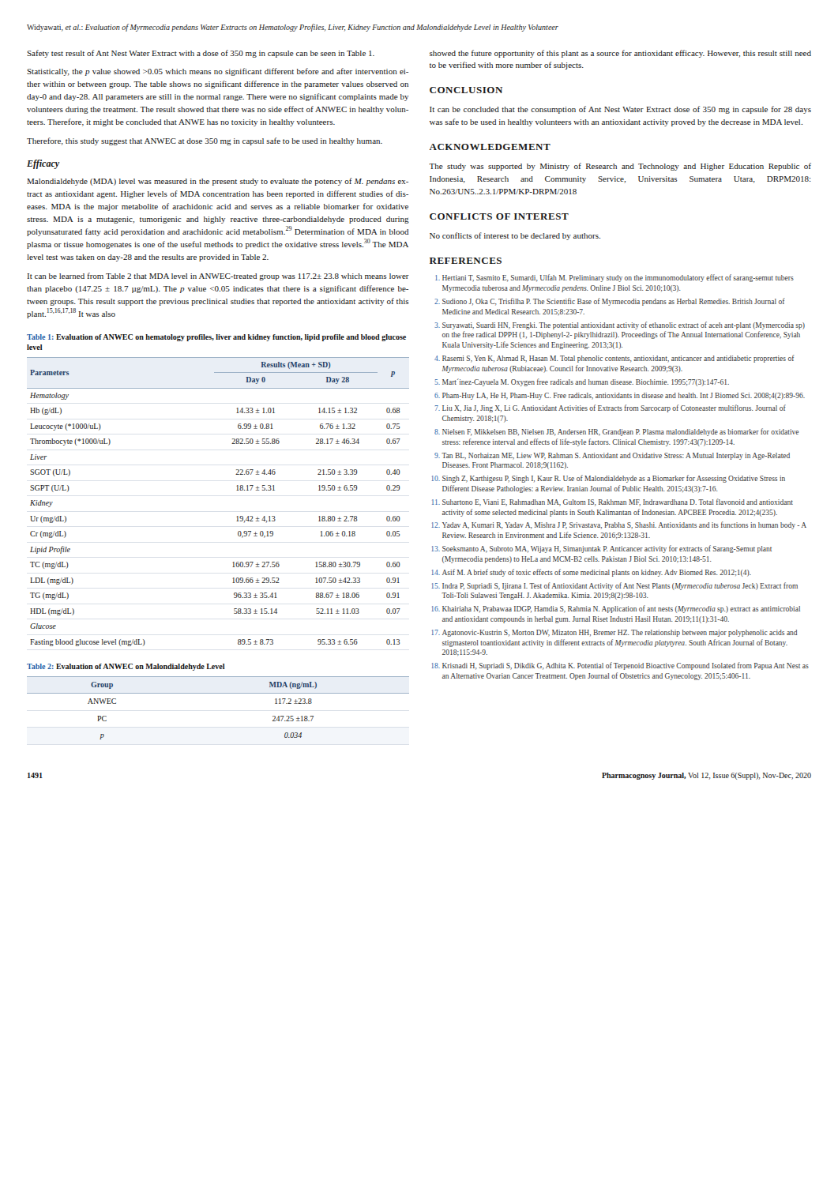Widyawati, et al.: Evaluation of Myrmecodia pendans Water Extracts on Hematology Profiles, Liver, Kidney Function and Malondialdehyde Level in Healthy Volunteer
Safety test result of Ant Nest Water Extract with a dose of 350 mg in capsule can be seen in Table 1.
Statistically, the p value showed >0.05 which means no significant different before and after intervention either within or between group. The table shows no significant difference in the parameter values observed on day-0 and day-28. All parameters are still in the normal range. There were no significant complaints made by volunteers during the treatment. The result showed that there was no side effect of ANWEC in healthy volunteers. Therefore, it might be concluded that ANWE has no toxicity in healthy volunteers.
Therefore, this study suggest that ANWEC at dose 350 mg in capsul safe to be used in healthy human.
Efficacy
Malondialdehyde (MDA) level was measured in the present study to evaluate the potency of M. pendans extract as antioxidant agent. Higher levels of MDA concentration has been reported in different studies of diseases. MDA is the major metabolite of arachidonic acid and serves as a reliable biomarker for oxidative stress. MDA is a mutagenic, tumorigenic and highly reactive three-carbondialdehyde produced during polyunsaturated fatty acid peroxidation and arachidonic acid metabolism.29 Determination of MDA in blood plasma or tissue homogenates is one of the useful methods to predict the oxidative stress levels.30 The MDA level test was taken on day-28 and the results are provided in Table 2.
It can be learned from Table 2 that MDA level in ANWEC-treated group was 117.2± 23.8 which means lower than placebo (147.25 ± 18.7 µg/mL). The p value <0.05 indicates that there is a significant difference between groups. This result support the previous preclinical studies that reported the antioxidant activity of this plant.15,16,17,18 It was also
Table 1: Evaluation of ANWEC on hematology profiles, liver and kidney function, lipid profile and blood glucose level
| Parameters | Results (Mean + SD) | p |
| --- | --- | --- |
| Day 0 | Day 28 |
| Hematology |
| Hb (g/dL) | 14.33 ± 1.01 | 14.15 ± 1.32 | 0.68 |
| Leucocyte (*1000/uL) | 6.99 ± 0.81 | 6.76 ± 1.32 | 0.75 |
| Thrombocyte (*1000/uL) | 282.50 ± 55.86 | 28.17 ± 46.34 | 0.67 |
| Liver |
| SGOT (U/L) | 22.67 ± 4.46 | 21.50 ± 3.39 | 0.40 |
| SGPT (U/L) | 18.17 ± 5.31 | 19.50 ± 6.59 | 0.29 |
| Kidney |
| Ur (mg/dL) | 19,42 ± 4,13 | 18.80 ± 2.78 | 0.60 |
| Cr (mg/dL) | 0,97 ± 0,19 | 1.06 ± 0.18 | 0.05 |
| Lipid Profile |
| TC (mg/dL) | 160.97 ± 27.56 | 158.80 ±30.79 | 0.60 |
| LDL (mg/dL) | 109.66 ± 29.52 | 107.50 ±42.33 | 0.91 |
| TG (mg/dL) | 96.33 ± 35.41 | 88.67 ± 18.06 | 0.91 |
| HDL (mg/dL) | 58.33 ± 15.14 | 52.11 ± 11.03 | 0.07 |
| Glucose |
| Fasting blood glucose level (mg/dL) | 89.5 ± 8.73 | 95.33 ± 6.56 | 0.13 |
Table 2: Evaluation of ANWEC on Malondialdehyde Level
| Group | MDA (ng/mL) |
| --- | --- |
| ANWEC | 117.2 ±23.8 |
| PC | 247.25 ±18.7 |
| p | 0.034 |
showed the future opportunity of this plant as a source for antioxidant efficacy. However, this result still need to be verified with more number of subjects.
Conclusion
It can be concluded that the consumption of Ant Nest Water Extract dose of 350 mg in capsule for 28 days was safe to be used in healthy volunteers with an antioxidant activity proved by the decrease in MDA level.
Acknowledgement
The study was supported by Ministry of Research and Technology and Higher Education Republic of Indonesia, Research and Community Service, Universitas Sumatera Utara, DRPM2018: No.263/UN5..2.3.1/PPM/KP-DRPM/2018
Conflicts of Interest
No conflicts of interest to be declared by authors.
References
Hertiani T, Sasmito E, Sumardi, Ulfah M. Preliminary study on the immunomodulatory effect of sarang-semut tubers Myrmecodia tuberosa and Myrmecodia pendens. Online J Biol Sci. 2010;10(3).
Sudiono J, Oka C, Trisfilha P. The Scientific Base of Myrmecodia pendans as Herbal Remedies. British Journal of Medicine and Medical Research. 2015;8:230-7.
Suryawati, Suardi HN, Frengki. The potential antioxidant activity of ethanolic extract of aceh ant-plant (Mymercodia sp) on the free radical DPPH (1, 1-Diphenyl-2- pikrylhidrazil). Proceedings of The Annual International Conference, Syiah Kuala University-Life Sciences and Engineering. 2013;3(1).
Rasemi S, Yen K, Ahmad R, Hasan M. Total phenolic contents, antioxidant, anticancer and antidiabetic proprerties of Myrmecodia tuberosa (Rubiaceae). Council for Innovative Research. 2009;9(3).
Mart´inez-Cayuela M. Oxygen free radicals and human disease. Biochimie. 1995;77(3):147-61.
Pham-Huy LA, He H, Pham-Huy C. Free radicals, antioxidants in disease and health. Int J Biomed Sci. 2008;4(2):89-96.
Liu X, Jia J, Jing X, Li G. Antioxidant Activities of Extracts from Sarcocarp of Cotoneaster multiflorus. Journal of Chemistry. 2018;1(7).
Nielsen F, Mikkelsen BB, Nielsen JB, Andersen HR, Grandjean P. Plasma malondialdehyde as biomarker for oxidative stress: reference interval and effects of life-style factors. Clinical Chemistry. 1997:43(7):1209-14.
Tan BL, Norhaizan ME, Liew WP, Rahman S. Antioxidant and Oxidative Stress: A Mutual Interplay in Age-Related Diseases. Front Pharmacol. 2018;9(1162).
Singh Z, Karthigesu P, Singh I, Kaur R. Use of Malondialdehyde as a Biomarker for Assessing Oxidative Stress in Different Disease Pathologies: a Review. Iranian Journal of Public Health. 2015;43(3):7-16.
Suhartono E, Viani E, Rahmadhan MA, Gultom IS, Rakhman MF, Indrawardhana D. Total flavonoid and antioxidant activity of some selected medicinal plants in South Kalimantan of Indonesian. APCBEE Procedia. 2012;4(235).
Yadav A, Kumari R, Yadav A, Mishra J P, Srivastava, Prabha S, Shashi. Antioxidants and its functions in human body - A Review. Research in Environment and Life Science. 2016;9:1328-31.
Soeksmanto A, Subroto MA, Wijaya H, Simanjuntak P. Anticancer activity for extracts of Sarang-Semut plant (Myrmecodia pendens) to HeLa and MCM-B2 cells. Pakistan J Biol Sci. 2010;13:148-51.
Asif M. A brief study of toxic effects of some medicinal plants on kidney. Adv Biomed Res. 2012;1(4).
Indra P, Supriadi S, Ijirana I. Test of Antioxidant Activity of Ant Nest Plants (Myrmecodia tuberosa Jeck) Extract from Toli-Toli Sulawesi TengaH. J. Akademika. Kimia. 2019;8(2):98-103.
Khairiaha N, Prabawaa IDGP, Hamdia S, Rahmia N. Application of ant nests (Myrmecodia sp.) extract as antimicrobial and antioxidant compounds in herbal gum. Jurnal Riset Industri Hasil Hutan. 2019;11(1):31-40.
Agatonovic-Kustrin S, Morton DW, Mizaton HH, Bremer HZ. The relationship between major polyphenolic acids and stigmasterol toantioxidant activity in different extracts of Myrmecodia platytyrea. South African Journal of Botany. 2018;115:94-9.
Krisnadi H, Supriadi S, Dikdik G, Adhita K. Potential of Terpenoid Bioactive Compound Isolated from Papua Ant Nest as an Alternative Ovarian Cancer Treatment. Open Journal of Obstetrics and Gynecology. 2015;5:406-11.
1491
Pharmacognosy Journal, Vol 12, Issue 6(Suppl), Nov-Dec, 2020